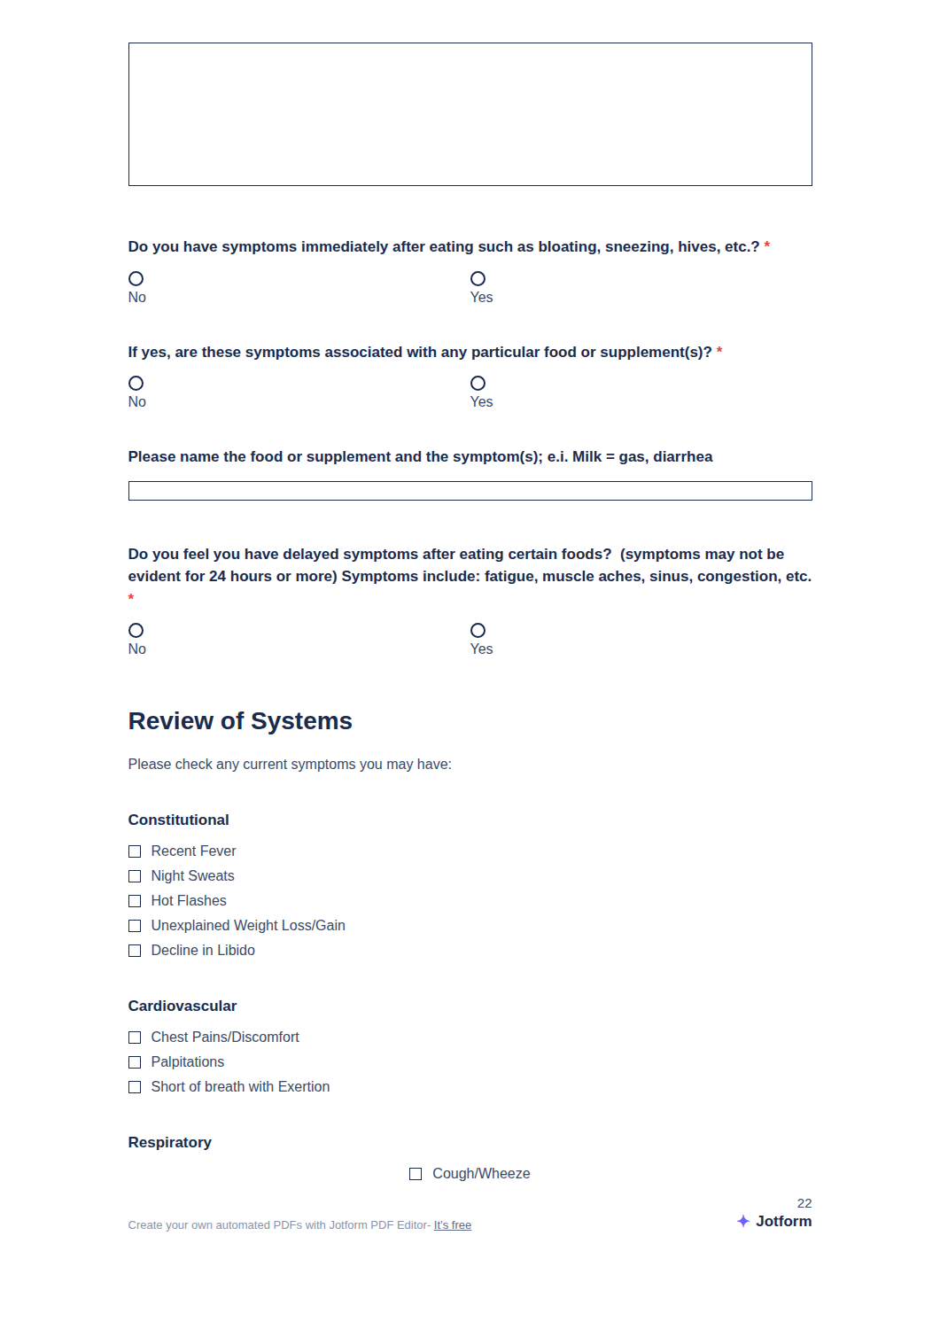Do you have symptoms immediately after eating such as bloating, sneezing, hives, etc.? *
No
Yes
If yes, are these symptoms associated with any particular food or supplement(s)? *
No
Yes
Please name the food or supplement and the symptom(s); e.i. Milk = gas, diarrhea
Do you feel you have delayed symptoms after eating certain foods? (symptoms may not be evident for 24 hours or more) Symptoms include: fatigue, muscle aches, sinus, congestion, etc. *
No
Yes
Review of Systems
Please check any current symptoms you may have:
Constitutional
Recent Fever
Night Sweats
Hot Flashes
Unexplained Weight Loss/Gain
Decline in Libido
Cardiovascular
Chest Pains/Discomfort
Palpitations
Short of breath with Exertion
Respiratory
Cough/Wheeze
22
Create your own automated PDFs with Jotform PDF Editor- It’s free
✦Jotform